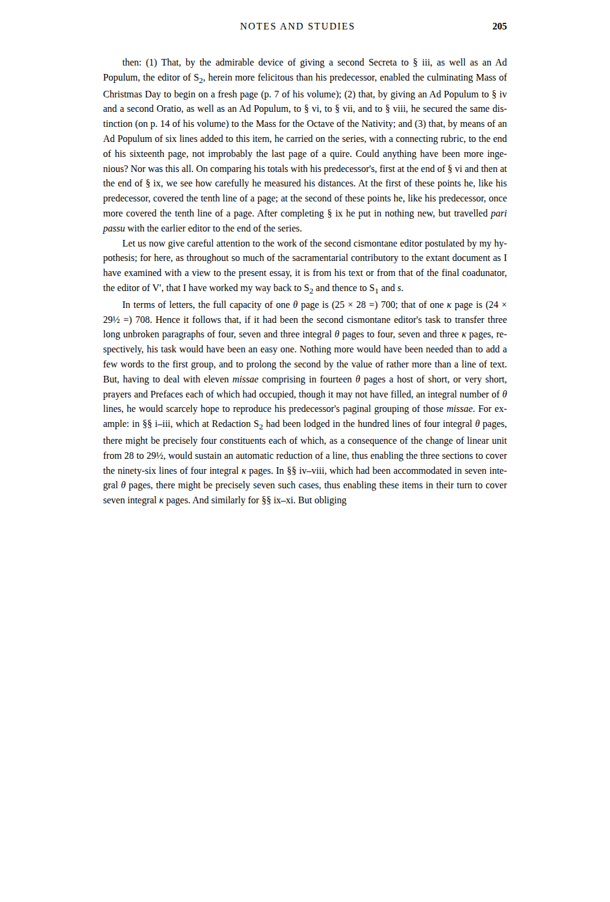205
Notes and Studies
then: (1) That, by the admirable device of giving a second Secreta to § iii, as well as an Ad Populum, the editor of S2, herein more felicitous than his predecessor, enabled the culminating Mass of Christmas Day to begin on a fresh page (p. 7 of his volume); (2) that, by giving an Ad Populum to § iv and a second Oratio, as well as an Ad Populum, to § vi, to § vii, and to § viii, he secured the same distinction (on p. 14 of his volume) to the Mass for the Octave of the Nativity; and (3) that, by means of an Ad Populum of six lines added to this item, he carried on the series, with a connecting rubric, to the end of his sixteenth page, not improbably the last page of a quire. Could anything have been more ingenious? Nor was this all. On comparing his totals with his predecessor's, first at the end of § vi and then at the end of § ix, we see how carefully he measured his distances. At the first of these points he, like his predecessor, covered the tenth line of a page; at the second of these points he, like his predecessor, once more covered the tenth line of a page. After completing § ix he put in nothing new, but travelled pari passu with the earlier editor to the end of the series.
Let us now give careful attention to the work of the second cismontane editor postulated by my hypothesis; for here, as throughout so much of the sacramentarial contributory to the extant document as I have examined with a view to the present essay, it is from his text or from that of the final coadunator, the editor of V′, that I have worked my way back to S2 and thence to S1 and s.
In terms of letters, the full capacity of one θ page is (25 × 28 =) 700; that of one κ page is (24 × 29½ =) 708. Hence it follows that, if it had been the second cismontane editor's task to transfer three long unbroken paragraphs of four, seven and three integral θ pages to four, seven and three κ pages, respectively, his task would have been an easy one. Nothing more would have been needed than to add a few words to the first group, and to prolong the second by the value of rather more than a line of text. But, having to deal with eleven missae comprising in fourteen θ pages a host of short, or very short, prayers and Prefaces each of which had occupied, though it may not have filled, an integral number of θ lines, he would scarcely hope to reproduce his predecessor's paginal grouping of those missae. For example: in §§ i–iii, which at Redaction S2 had been lodged in the hundred lines of four integral θ pages, there might be precisely four constituents each of which, as a consequence of the change of linear unit from 28 to 29½, would sustain an automatic reduction of a line, thus enabling the three sections to cover the ninety-six lines of four integral κ pages. In §§ iv–viii, which had been accommodated in seven integral θ pages, there might be precisely seven such cases, thus enabling these items in their turn to cover seven integral κ pages. And similarly for §§ ix–xi. But obliging